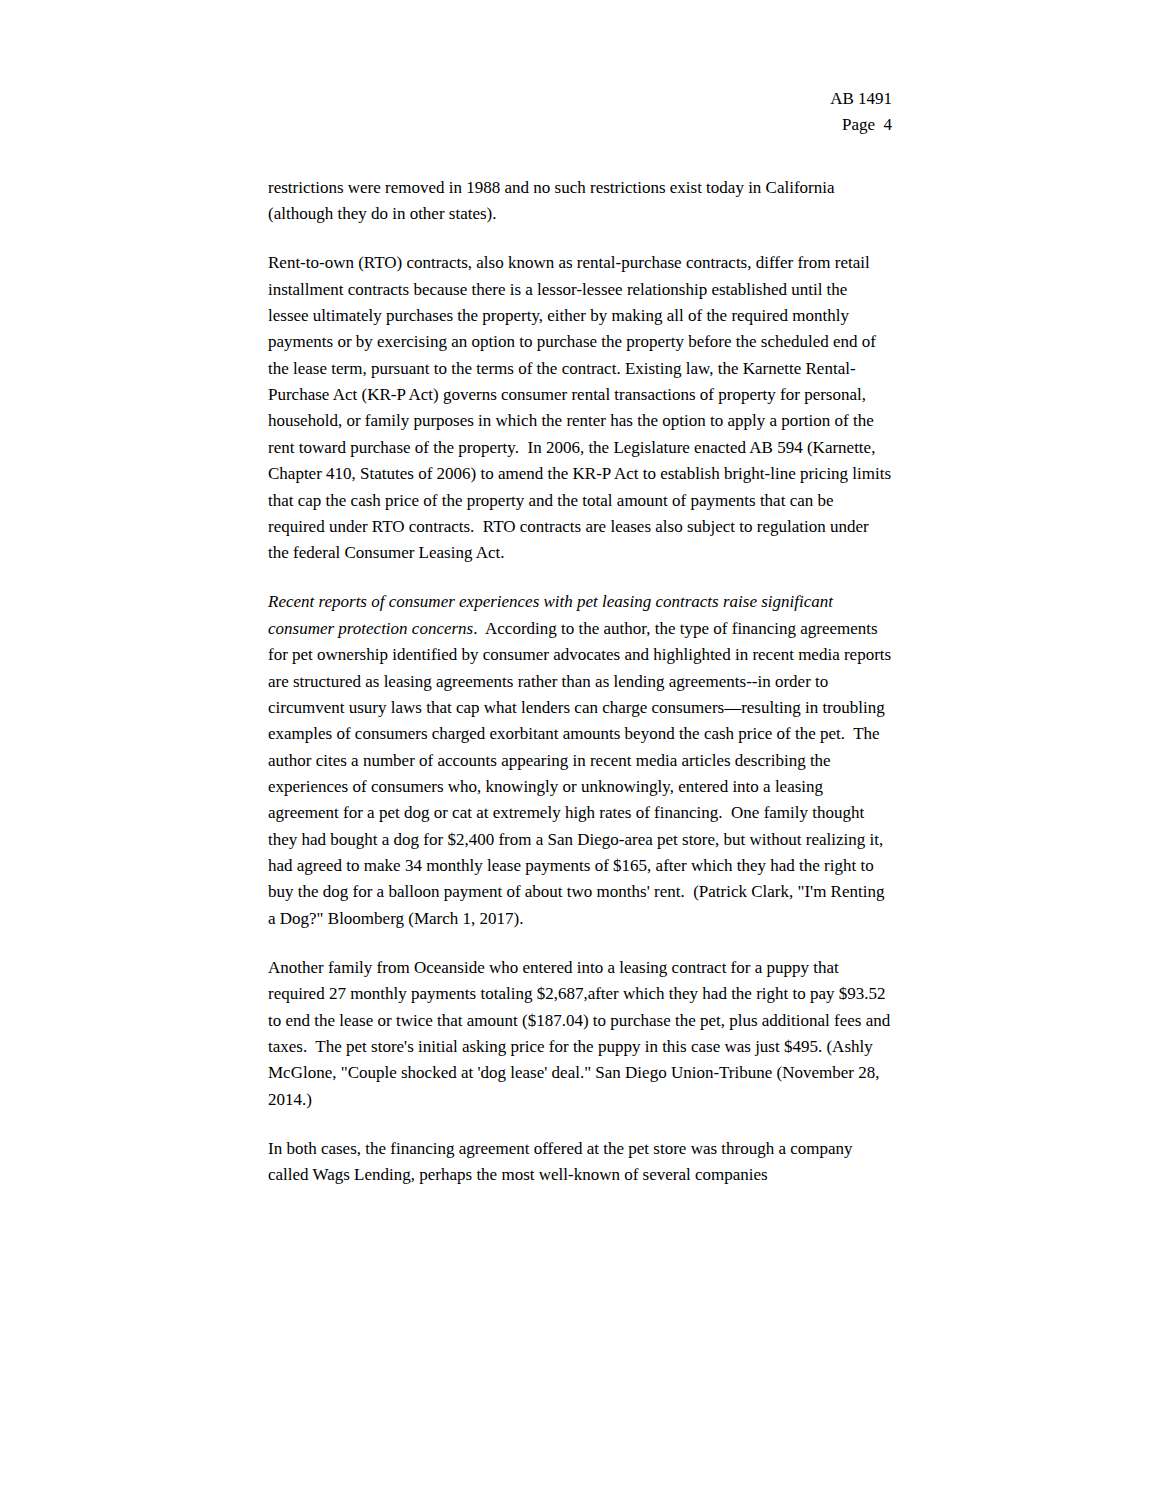AB 1491
Page 4
restrictions were removed in 1988 and no such restrictions exist today in California (although they do in other states).
Rent-to-own (RTO) contracts, also known as rental-purchase contracts, differ from retail installment contracts because there is a lessor-lessee relationship established until the lessee ultimately purchases the property, either by making all of the required monthly payments or by exercising an option to purchase the property before the scheduled end of the lease term, pursuant to the terms of the contract. Existing law, the Karnette Rental-Purchase Act (KR-P Act) governs consumer rental transactions of property for personal, household, or family purposes in which the renter has the option to apply a portion of the rent toward purchase of the property. In 2006, the Legislature enacted AB 594 (Karnette, Chapter 410, Statutes of 2006) to amend the KR-P Act to establish bright-line pricing limits that cap the cash price of the property and the total amount of payments that can be required under RTO contracts. RTO contracts are leases also subject to regulation under the federal Consumer Leasing Act.
Recent reports of consumer experiences with pet leasing contracts raise significant consumer protection concerns. According to the author, the type of financing agreements for pet ownership identified by consumer advocates and highlighted in recent media reports are structured as leasing agreements rather than as lending agreements--in order to circumvent usury laws that cap what lenders can charge consumers—resulting in troubling examples of consumers charged exorbitant amounts beyond the cash price of the pet. The author cites a number of accounts appearing in recent media articles describing the experiences of consumers who, knowingly or unknowingly, entered into a leasing agreement for a pet dog or cat at extremely high rates of financing. One family thought they had bought a dog for $2,400 from a San Diego-area pet store, but without realizing it, had agreed to make 34 monthly lease payments of $165, after which they had the right to buy the dog for a balloon payment of about two months' rent. (Patrick Clark, "I'm Renting a Dog?" Bloomberg (March 1, 2017).
Another family from Oceanside who entered into a leasing contract for a puppy that required 27 monthly payments totaling $2,687,after which they had the right to pay $93.52 to end the lease or twice that amount ($187.04) to purchase the pet, plus additional fees and taxes. The pet store's initial asking price for the puppy in this case was just $495. (Ashly McGlone, "Couple shocked at 'dog lease' deal." San Diego Union-Tribune (November 28, 2014.)
In both cases, the financing agreement offered at the pet store was through a company called Wags Lending, perhaps the most well-known of several companies